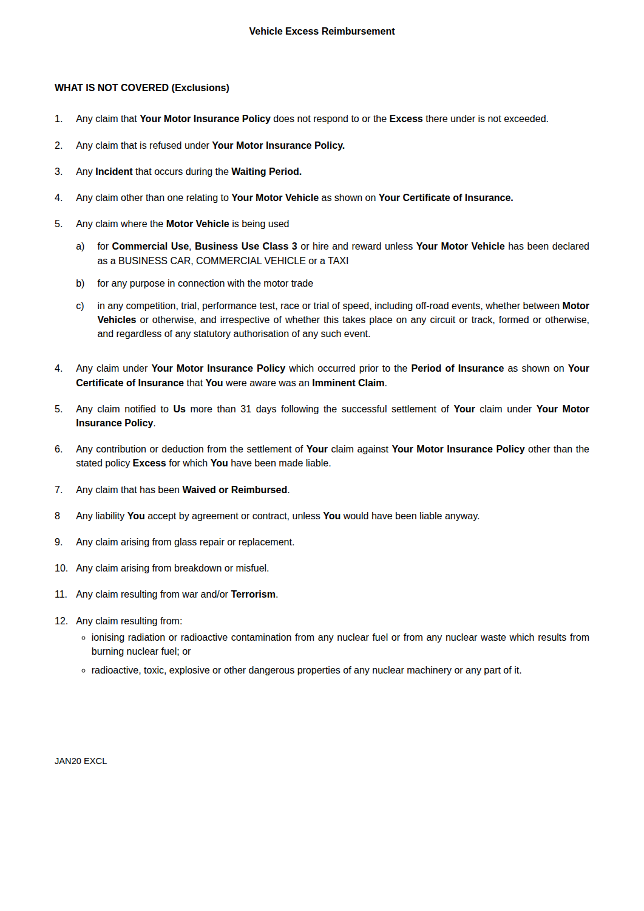Vehicle Excess Reimbursement
WHAT IS NOT COVERED (Exclusions)
1. Any claim that Your Motor Insurance Policy does not respond to or the Excess there under is not exceeded.
2. Any claim that is refused under Your Motor Insurance Policy.
3. Any Incident that occurs during the Waiting Period.
4. Any claim other than one relating to Your Motor Vehicle as shown on Your Certificate of Insurance.
5. Any claim where the Motor Vehicle is being used
a) for Commercial Use, Business Use Class 3 or hire and reward unless Your Motor Vehicle has been declared as a BUSINESS CAR, COMMERCIAL VEHICLE or a TAXI
b) for any purpose in connection with the motor trade
c) in any competition, trial, performance test, race or trial of speed, including off-road events, whether between Motor Vehicles or otherwise, and irrespective of whether this takes place on any circuit or track, formed or otherwise, and regardless of any statutory authorisation of any such event.
4. Any claim under Your Motor Insurance Policy which occurred prior to the Period of Insurance as shown on Your Certificate of Insurance that You were aware was an Imminent Claim.
5. Any claim notified to Us more than 31 days following the successful settlement of Your claim under Your Motor Insurance Policy.
6. Any contribution or deduction from the settlement of Your claim against Your Motor Insurance Policy other than the stated policy Excess for which You have been made liable.
7. Any claim that has been Waived or Reimbursed.
8 Any liability You accept by agreement or contract, unless You would have been liable anyway.
9. Any claim arising from glass repair or replacement.
10. Any claim arising from breakdown or misfuel.
11. Any claim resulting from war and/or Terrorism.
12. Any claim resulting from:
ionising radiation or radioactive contamination from any nuclear fuel or from any nuclear waste which results from burning nuclear fuel; or
radioactive, toxic, explosive or other dangerous properties of any nuclear machinery or any part of it.
JAN20 EXCL